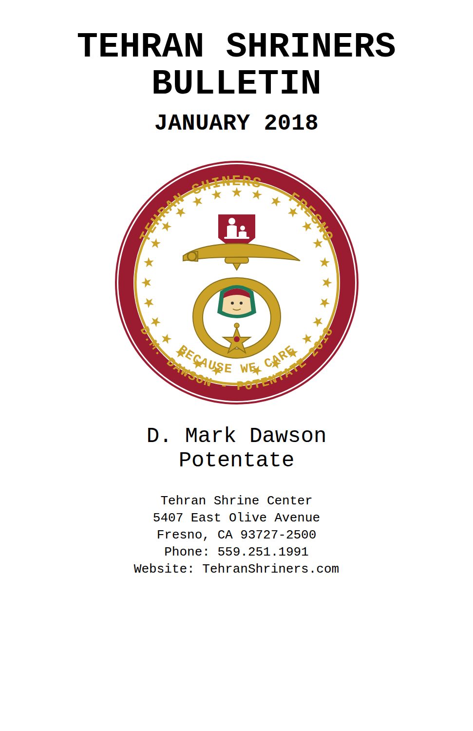Tehran Shriners
Bulletin
January 2018
Tehran Shriners Fresno emblem Circular crimson and gold emblem reading "Tehran Shiners - Fresno", "Because We Care", "D.M. Dawson - Potentate 2018", with a ring of gold stars surrounding a scimitar, crescent, sphinx and star, and a Shriners Children's hospital logo above. TEHRAN SHINERS - FRESNO D.M. DAWSON - POTENTATE 2018 BECAUSE WE CARE
Tehran Shriners Fresno emblem — Because We Care — D.M. Dawson, Potentate 2018
D. Mark Dawson Potentate
Tehran Shrine Center
5407 East Olive Avenue
Fresno, CA 93727-2500
Phone: 559.251.1991
Website: TehranShriners.com